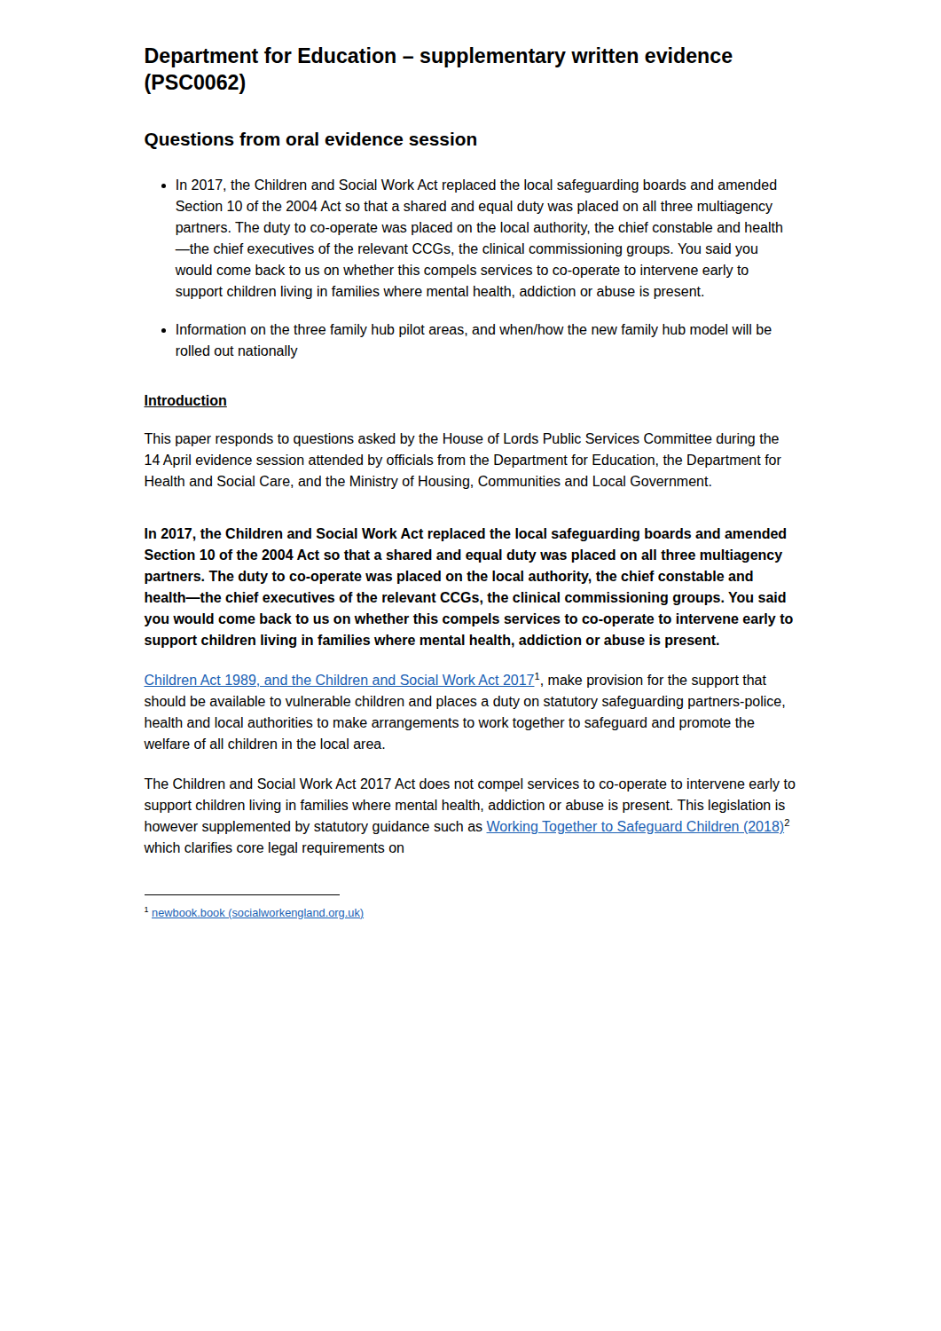Department for Education – supplementary written evidence (PSC0062)
Questions from oral evidence session
In 2017, the Children and Social Work Act replaced the local safeguarding boards and amended Section 10 of the 2004 Act so that a shared and equal duty was placed on all three multiagency partners. The duty to co-operate was placed on the local authority, the chief constable and health—the chief executives of the relevant CCGs, the clinical commissioning groups. You said you would come back to us on whether this compels services to co-operate to intervene early to support children living in families where mental health, addiction or abuse is present.
Information on the three family hub pilot areas, and when/how the new family hub model will be rolled out nationally
Introduction
This paper responds to questions asked by the House of Lords Public Services Committee during the 14 April evidence session attended by officials from the Department for Education, the Department for Health and Social Care, and the Ministry of Housing, Communities and Local Government.
In 2017, the Children and Social Work Act replaced the local safeguarding boards and amended Section 10 of the 2004 Act so that a shared and equal duty was placed on all three multiagency partners. The duty to co-operate was placed on the local authority, the chief constable and health—the chief executives of the relevant CCGs, the clinical commissioning groups. You said you would come back to us on whether this compels services to co-operate to intervene early to support children living in families where mental health, addiction or abuse is present.
Children Act 1989, and the Children and Social Work Act 20171, make provision for the support that should be available to vulnerable children and places a duty on statutory safeguarding partners-police, health and local authorities to make arrangements to work together to safeguard and promote the welfare of all children in the local area.
The Children and Social Work Act 2017 Act does not compel services to co-operate to intervene early to support children living in families where mental health, addiction or abuse is present. This legislation is however supplemented by statutory guidance such as Working Together to Safeguard Children (2018)2 which clarifies core legal requirements on
1 newbook.book (socialworkengland.org.uk)